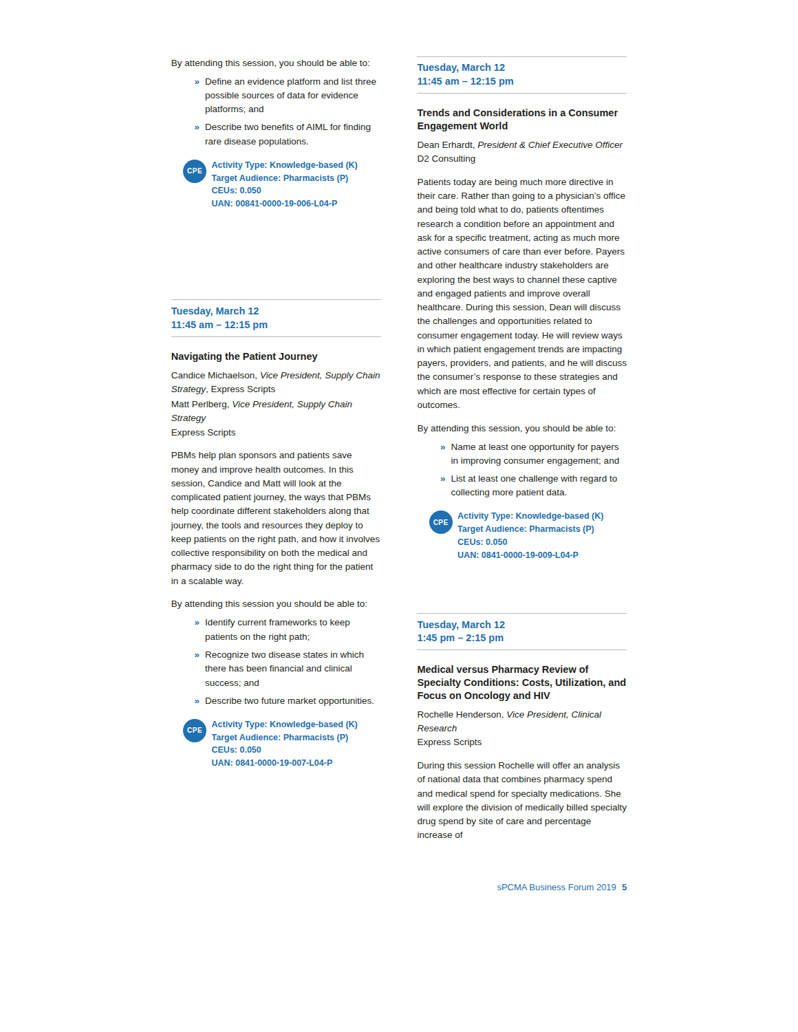By attending this session, you should be able to:
Define an evidence platform and list three possible sources of data for evidence platforms; and
Describe two benefits of AIML for finding rare disease populations.
CPE
Activity Type: Knowledge-based (K)
Target Audience: Pharmacists (P)
CEUs: 0.050
UAN: 00841-0000-19-006-L04-P
Tuesday, March 12 11:45 am – 12:15 pm
Navigating the Patient Journey
Candice Michaelson, Vice President, Supply Chain Strategy, Express Scripts
Matt Perlberg, Vice President, Supply Chain Strategy
Express Scripts
PBMs help plan sponsors and patients save money and improve health outcomes. In this session, Candice and Matt will look at the complicated patient journey, the ways that PBMs help coordinate different stakeholders along that journey, the tools and resources they deploy to keep patients on the right path, and how it involves collective responsibility on both the medical and pharmacy side to do the right thing for the patient in a scalable way.
By attending this session you should be able to:
Identify current frameworks to keep patients on the right path;
Recognize two disease states in which there has been financial and clinical success; and
Describe two future market opportunities.
CPE
Activity Type: Knowledge-based (K)
Target Audience: Pharmacists (P)
CEUs: 0.050
UAN: 0841-0000-19-007-L04-P
Tuesday, March 12 11:45 am – 12:15 pm
Trends and Considerations in a Consumer Engagement World
Dean Erhardt, President & Chief Executive Officer
D2 Consulting
Patients today are being much more directive in their care. Rather than going to a physician’s office and being told what to do, patients oftentimes research a condition before an appointment and ask for a specific treatment, acting as much more active consumers of care than ever before. Payers and other healthcare industry stakeholders are exploring the best ways to channel these captive and engaged patients and improve overall healthcare. During this session, Dean will discuss the challenges and opportunities related to consumer engagement today. He will review ways in which patient engagement trends are impacting payers, providers, and patients, and he will discuss the consumer’s response to these strategies and which are most effective for certain types of outcomes.
By attending this session, you should be able to:
Name at least one opportunity for payers in improving consumer engagement; and
List at least one challenge with regard to collecting more patient data.
CPE
Activity Type: Knowledge-based (K)
Target Audience: Pharmacists (P)
CEUs: 0.050
UAN: 0841-0000-19-009-L04-P
Tuesday, March 12 1:45 pm – 2:15 pm
Medical versus Pharmacy Review of Specialty Conditions: Costs, Utilization, and Focus on Oncology and HIV
Rochelle Henderson, Vice President, Clinical Research
Express Scripts
During this session Rochelle will offer an analysis of national data that combines pharmacy spend and medical spend for specialty medications. She will explore the division of medically billed specialty drug spend by site of care and percentage increase of
sPCMA Business Forum 2019 5